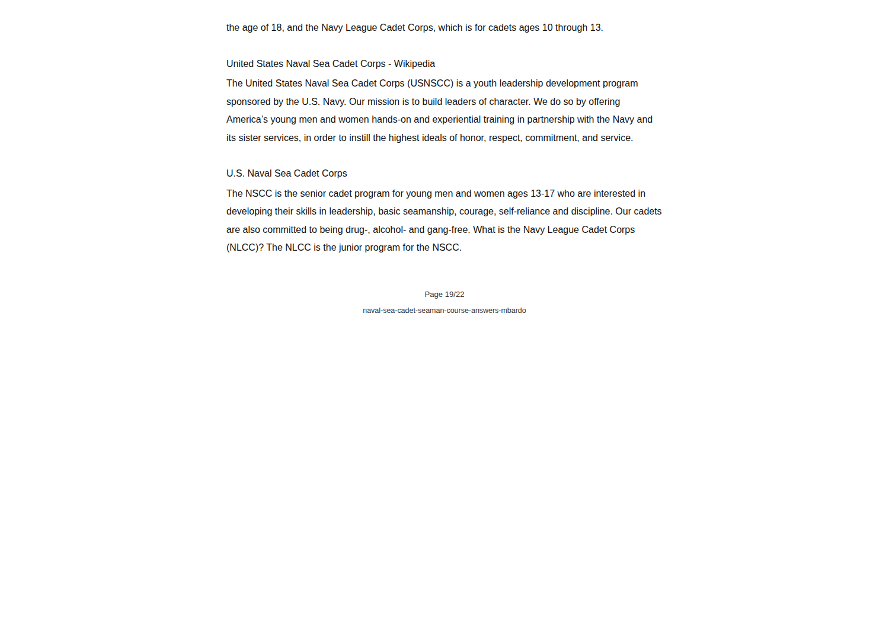the age of 18, and the Navy League Cadet Corps, which is for cadets ages 10 through 13.
United States Naval Sea Cadet Corps - Wikipedia
The United States Naval Sea Cadet Corps (USNSCC) is a youth leadership development program sponsored by the U.S. Navy. Our mission is to build leaders of character. We do so by offering America’s young men and women hands-on and experiential training in partnership with the Navy and its sister services, in order to instill the highest ideals of honor, respect, commitment, and service.
U.S. Naval Sea Cadet Corps
The NSCC is the senior cadet program for young men and women ages 13-17 who are interested in developing their skills in leadership, basic seamanship, courage, self-reliance and discipline. Our cadets are also committed to being drug-, alcohol- and gang-free. What is the Navy League Cadet Corps (NLCC)? The NLCC is the junior program for the NSCC.
Page 19/22
naval-sea-cadet-seaman-course-answers-mbardo